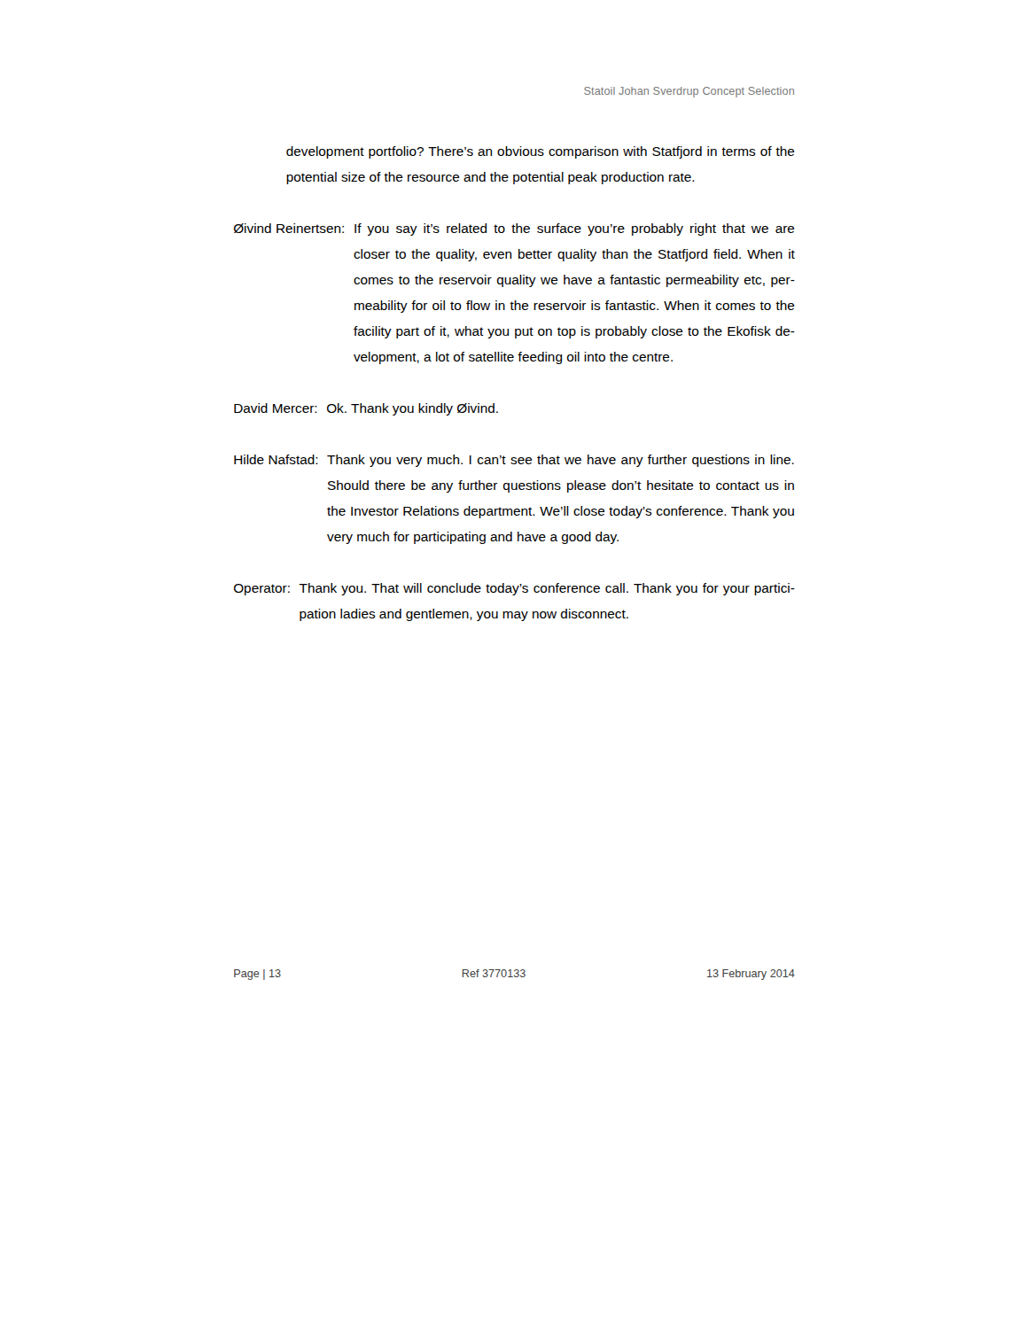Statoil Johan Sverdrup Concept Selection
development portfolio? There’s an obvious comparison with Statfjord in terms of the potential size of the resource and the potential peak production rate.
Øivind Reinertsen:
If you say it’s related to the surface you’re probably right that we are closer to the quality, even better quality than the Statfjord field. When it comes to the reservoir quality we have a fantastic permeability etc, permeability for oil to flow in the reservoir is fantastic. When it comes to the facility part of it, what you put on top is probably close to the Ekofisk development, a lot of satellite feeding oil into the centre.
David Mercer:
Ok. Thank you kindly Øivind.
Hilde Nafstad:
Thank you very much. I can’t see that we have any further questions in line. Should there be any further questions please don’t hesitate to contact us in the Investor Relations department. We’ll close today’s conference. Thank you very much for participating and have a good day.
Operator:
Thank you. That will conclude today’s conference call. Thank you for your participation ladies and gentlemen, you may now disconnect.
Page | 13
Ref 3770133
13 February 2014